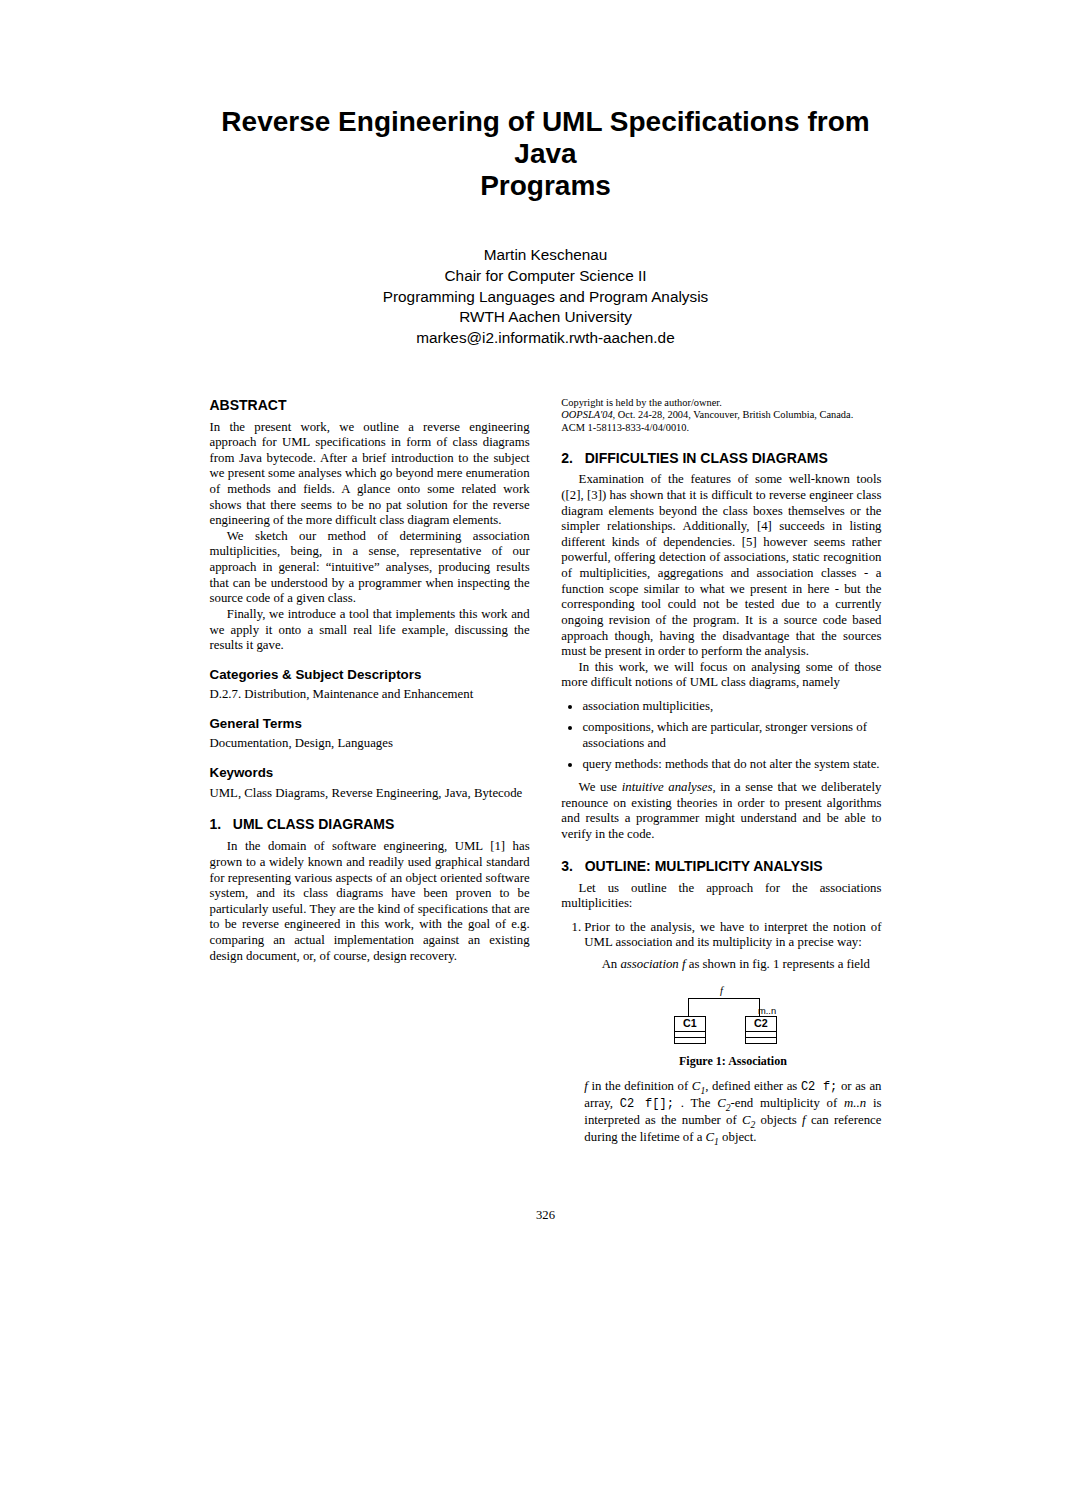Reverse Engineering of UML Specifications from Java
Programs
Martin Keschenau
Chair for Computer Science II
Programming Languages and Program Analysis
RWTH Aachen University
markes@i2.informatik.rwth-aachen.de
ABSTRACT
In the present work, we outline a reverse engineering approach for UML specifications in form of class diagrams from Java bytecode. After a brief introduction to the subject we present some analyses which go beyond mere enumeration of methods and fields. A glance onto some related work shows that there seems to be no pat solution for the reverse engineering of the more difficult class diagram elements.
We sketch our method of determining association multiplicities, being, in a sense, representative of our approach in general: “intuitive” analyses, producing results that can be understood by a programmer when inspecting the source code of a given class.
Finally, we introduce a tool that implements this work and we apply it onto a small real life example, discussing the results it gave.
Categories & Subject Descriptors
D.2.7. Distribution, Maintenance and Enhancement
General Terms
Documentation, Design, Languages
Keywords
UML, Class Diagrams, Reverse Engineering, Java, Bytecode
1. UML CLASS DIAGRAMS
In the domain of software engineering, UML [1] has grown to a widely known and readily used graphical standard for representing various aspects of an object oriented software system, and its class diagrams have been proven to be particularly useful. They are the kind of specifications that are to be reverse engineered in this work, with the goal of e.g. comparing an actual implementation against an existing design document, or, of course, design recovery.
Copyright is held by the author/owner.
OOPSLA'04, Oct. 24-28, 2004, Vancouver, British Columbia, Canada.
ACM 1-58113-833-4/04/0010.
2. DIFFICULTIES IN CLASS DIAGRAMS
Examination of the features of some well-known tools ([2], [3]) has shown that it is difficult to reverse engineer class diagram elements beyond the class boxes themselves or the simpler relationships. Additionally, [4] succeeds in listing different kinds of dependencies. [5] however seems rather powerful, offering detection of associations, static recognition of multiplicities, aggregations and association classes - a function scope similar to what we present in here - but the corresponding tool could not be tested due to a currently ongoing revision of the program. It is a source code based approach though, having the disadvantage that the sources must be present in order to perform the analysis.
In this work, we will focus on analysing some of those more difficult notions of UML class diagrams, namely
association multiplicities,
compositions, which are particular, stronger versions of associations and
query methods: methods that do not alter the system state.
We use intuitive analyses, in a sense that we deliberately renounce on existing theories in order to present algorithms and results a programmer might understand and be able to verify in the code.
3. OUTLINE: MULTIPLICITY ANALYSIS
Let us outline the approach for the associations multiplicities:
Prior to the analysis, we have to interpret the notion of UML association and its multiplicity in a precise way:
An association f as shown in fig. 1 represents a field
f m..n
C1
C2
Figure 1: Association
f in the definition of C1, defined either as C2 f; or as an array, C2 f[]; . The C2-end multiplicity of m..n is interpreted as the number of C2 objects f can reference during the lifetime of a C1 object.
326